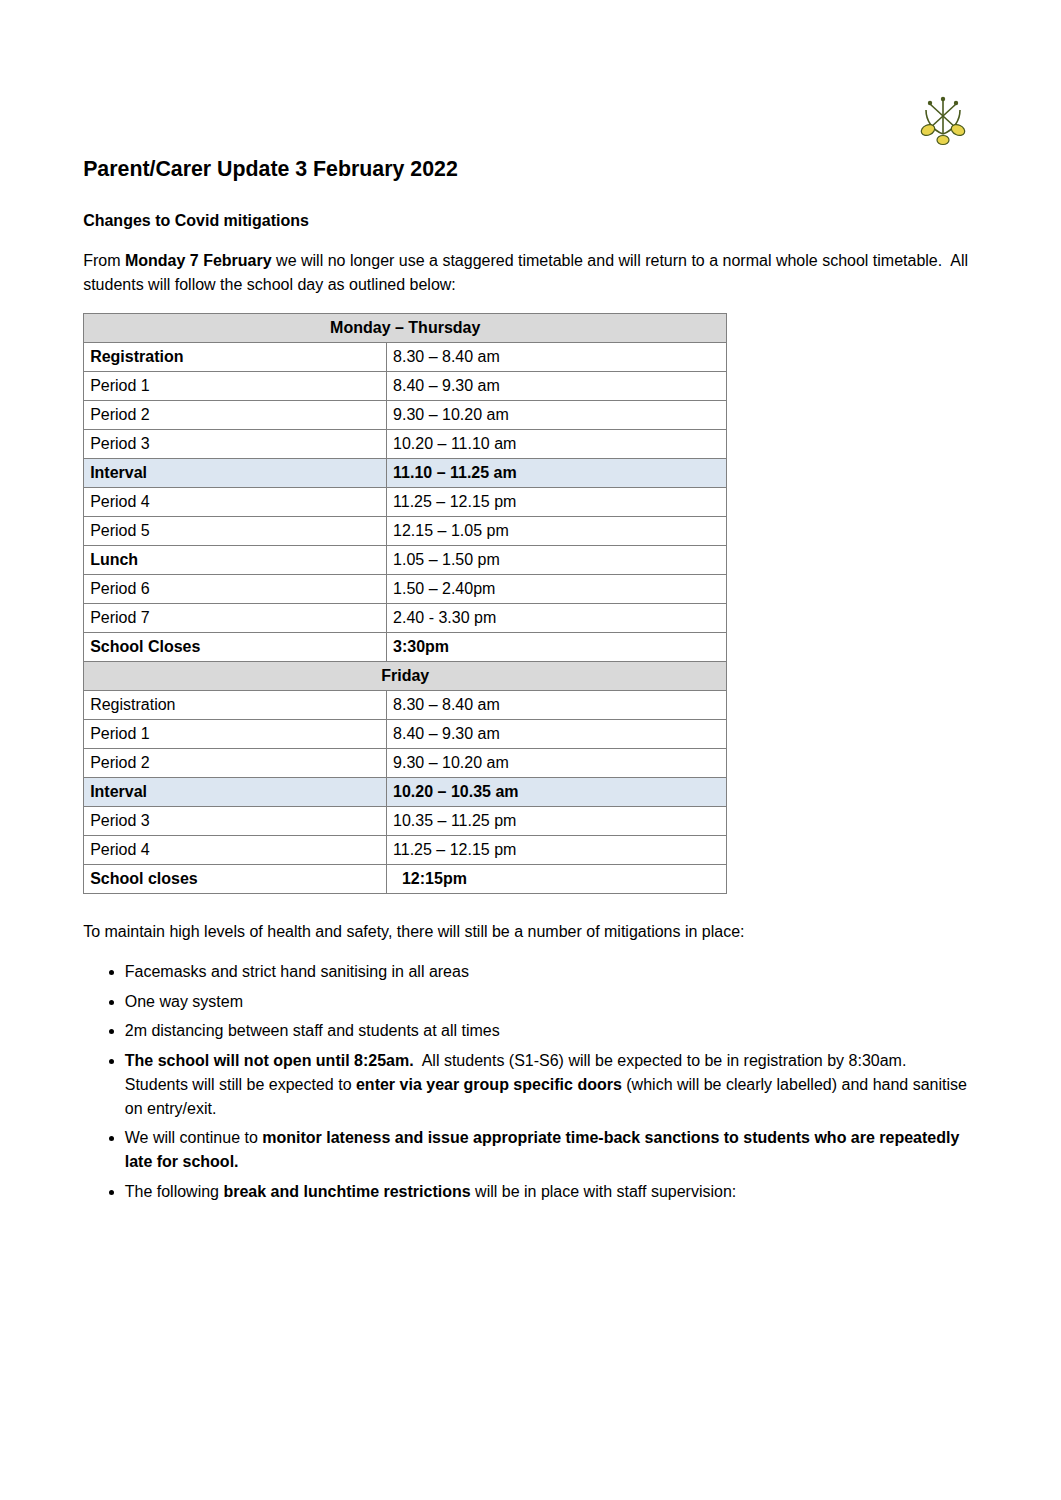Parent/Carer Update 3 February 2022
Changes to Covid mitigations
From Monday 7 February we will no longer use a staggered timetable and will return to a normal whole school timetable. All students will follow the school day as outlined below:
| Monday – Thursday |
| Registration | 8.30 – 8.40 am |
| Period 1 | 8.40 – 9.30 am |
| Period 2 | 9.30 – 10.20 am |
| Period 3 | 10.20 – 11.10 am |
| Interval | 11.10 – 11.25 am |
| Period 4 | 11.25 – 12.15 pm |
| Period 5 | 12.15 – 1.05 pm |
| Lunch | 1.05 – 1.50 pm |
| Period 6 | 1.50 – 2.40pm |
| Period 7 | 2.40 - 3.30 pm |
| School Closes | 3:30pm |
| Friday |
| Registration | 8.30 – 8.40 am |
| Period 1 | 8.40 – 9.30 am |
| Period 2 | 9.30 – 10.20 am |
| Interval | 10.20 – 10.35 am |
| Period 3 | 10.35 – 11.25 pm |
| Period 4 | 11.25 – 12.15 pm |
| School closes | 12:15pm |
To maintain high levels of health and safety, there will still be a number of mitigations in place:
Facemasks and strict hand sanitising in all areas
One way system
2m distancing between staff and students at all times
The school will not open until 8:25am. All students (S1-S6) will be expected to be in registration by 8:30am. Students will still be expected to enter via year group specific doors (which will be clearly labelled) and hand sanitise on entry/exit.
We will continue to monitor lateness and issue appropriate time-back sanctions to students who are repeatedly late for school.
The following break and lunchtime restrictions will be in place with staff supervision: